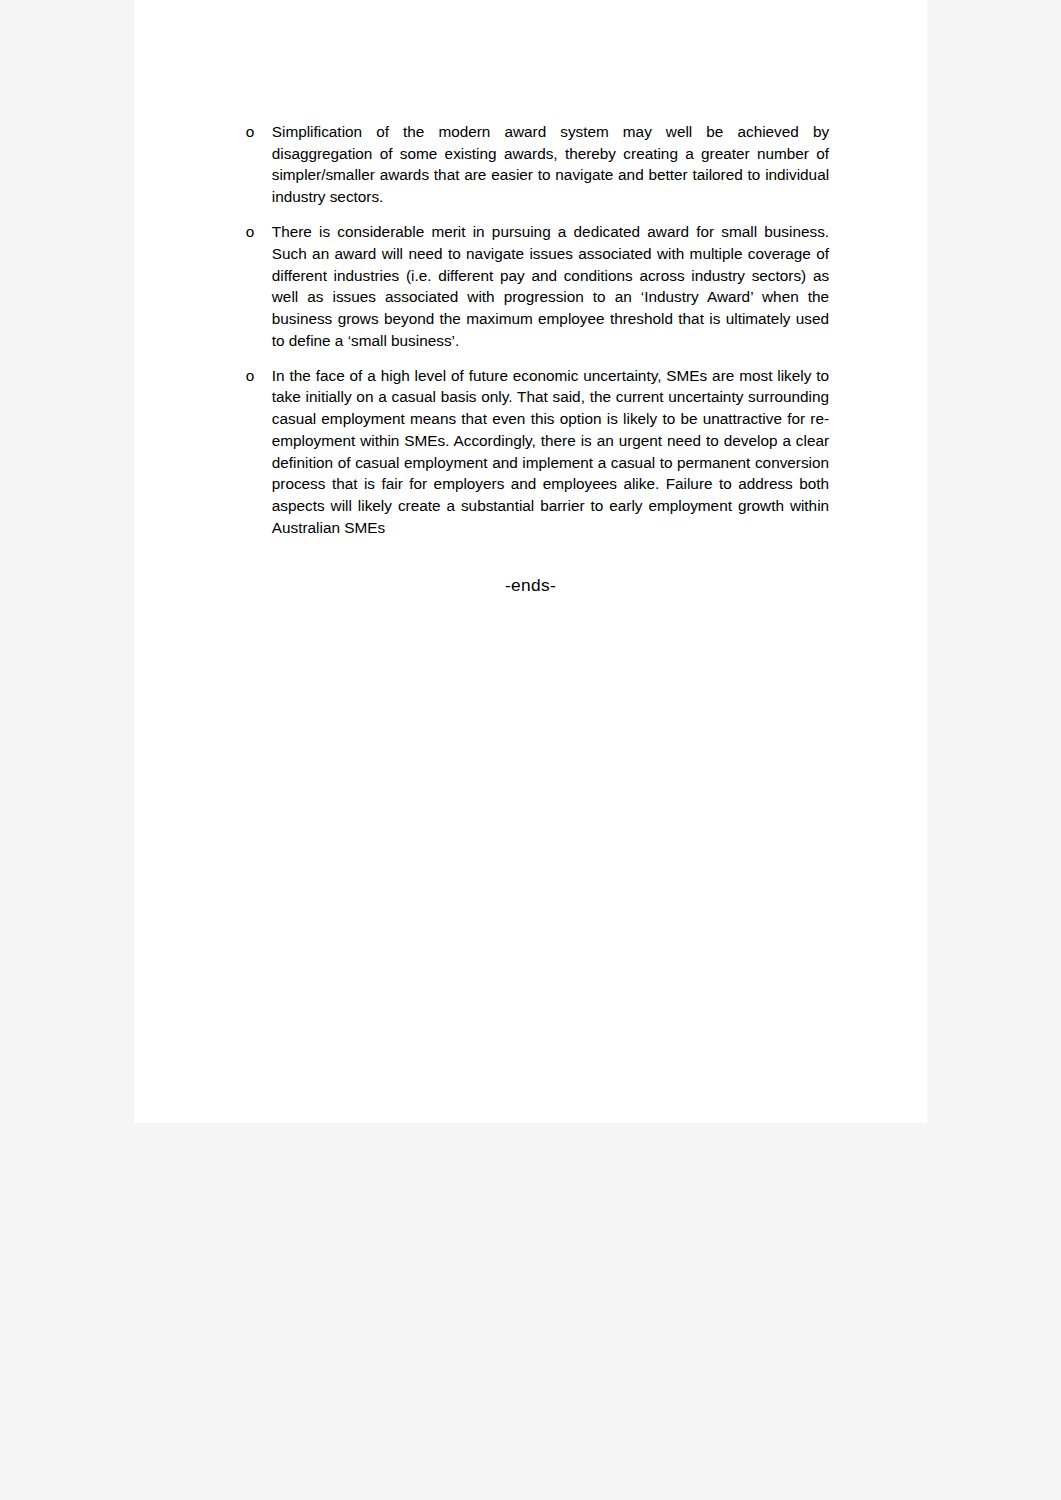Simplification of the modern award system may well be achieved by disaggregation of some existing awards, thereby creating a greater number of simpler/smaller awards that are easier to navigate and better tailored to individual industry sectors.
There is considerable merit in pursuing a dedicated award for small business. Such an award will need to navigate issues associated with multiple coverage of different industries (i.e. different pay and conditions across industry sectors) as well as issues associated with progression to an ‘Industry Award’ when the business grows beyond the maximum employee threshold that is ultimately used to define a ‘small business’.
In the face of a high level of future economic uncertainty, SMEs are most likely to take initially on a casual basis only. That said, the current uncertainty surrounding casual employment means that even this option is likely to be unattractive for re-employment within SMEs. Accordingly, there is an urgent need to develop a clear definition of casual employment and implement a casual to permanent conversion process that is fair for employers and employees alike. Failure to address both aspects will likely create a substantial barrier to early employment growth within Australian SMEs
-ends-